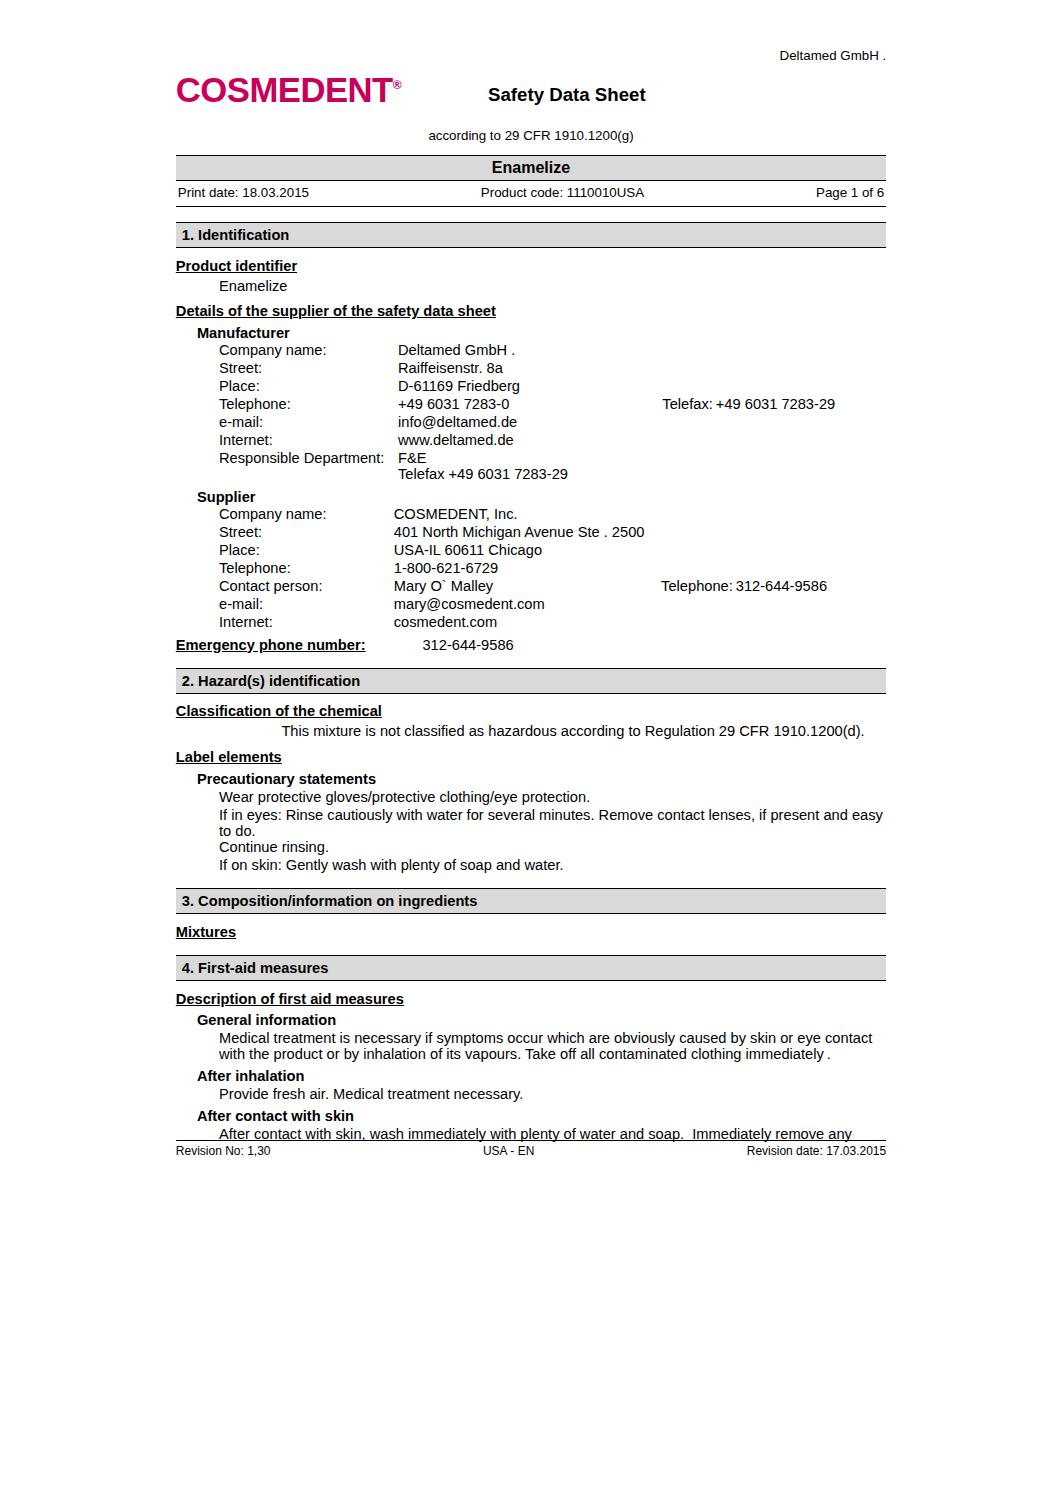Deltamed GmbH .
COSMEDENT®
Safety Data Sheet
according to 29 CFR 1910.1200(g)
Enamelize
Print date: 18.03.2015
Product code: 1110010USA
Page 1 of 6
1. Identification
Product identifier
Enamelize
Details of the supplier of the safety data sheet
Manufacturer
| Company name: | Deltamed GmbH . | |
| Street: | Raiffeisenstr. 8a | |
| Place: | D-61169 Friedberg | |
| Telephone: | +49 6031 7283-0 | Telefax: +49 6031 7283-29 |
| e-mail: | info@deltamed.de | |
| Internet: | www.deltamed.de | |
| Responsible Department: | F&E Telefax +49 6031 7283-29 | |
Supplier
| Company name: | COSMEDENT, Inc. | |
| Street: | 401 North Michigan Avenue Ste . 2500 | |
| Place: | USA-IL 60611 Chicago | |
| Telephone: | 1-800-621-6729 | |
| Contact person: | Mary O` Malley | Telephone: 312-644-9586 |
| e-mail: | mary@cosmedent.com | |
| Internet: | cosmedent.com | |
Emergency phone number: 312-644-9586
2. Hazard(s) identification
Classification of the chemical
This mixture is not classified as hazardous according to Regulation 29 CFR 1910.1200(d).
Label elements
Precautionary statements
Wear protective gloves/protective clothing/eye protection.
If in eyes: Rinse cautiously with water for several minutes. Remove contact lenses, if present and easy to do.
Continue rinsing.
If on skin: Gently wash with plenty of soap and water.
3. Composition/information on ingredients
Mixtures
4. First-aid measures
Description of first aid measures
General information
Medical treatment is necessary if symptoms occur which are obviously caused by skin or eye contact with the product or by inhalation of its vapours. Take off all contaminated clothing immediately .
After inhalation
Provide fresh air. Medical treatment necessary.
After contact with skin
After contact with skin, wash immediately with plenty of water and soap. Immediately remove any
Revision No: 1,30
USA - EN
Revision date: 17.03.2015